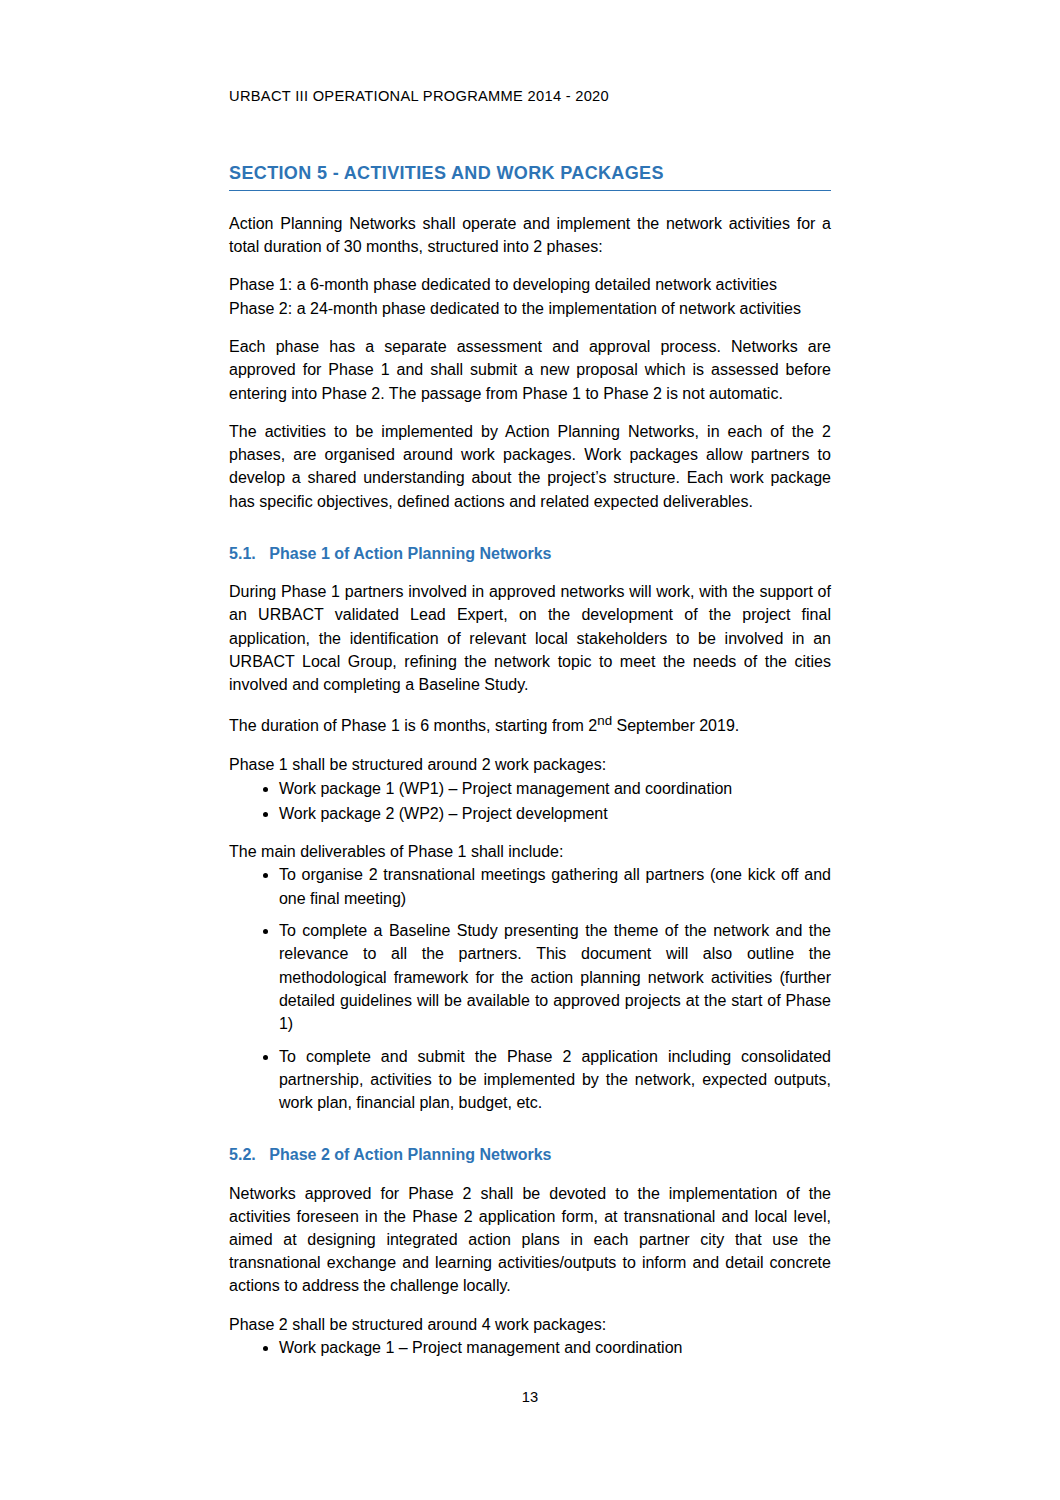URBACT III OPERATIONAL PROGRAMME 2014 - 2020
SECTION 5 - ACTIVITIES AND WORK PACKAGES
Action Planning Networks shall operate and implement the network activities for a total duration of 30 months, structured into 2 phases:
Phase 1: a 6-month phase dedicated to developing detailed network activities
Phase 2: a 24-month phase dedicated to the implementation of network activities
Each phase has a separate assessment and approval process. Networks are approved for Phase 1 and shall submit a new proposal which is assessed before entering into Phase 2. The passage from Phase 1 to Phase 2 is not automatic.
The activities to be implemented by Action Planning Networks, in each of the 2 phases, are organised around work packages. Work packages allow partners to develop a shared understanding about the project’s structure. Each work package has specific objectives, defined actions and related expected deliverables.
5.1. Phase 1 of Action Planning Networks
During Phase 1 partners involved in approved networks will work, with the support of an URBACT validated Lead Expert, on the development of the project final application, the identification of relevant local stakeholders to be involved in an URBACT Local Group, refining the network topic to meet the needs of the cities involved and completing a Baseline Study.
The duration of Phase 1 is 6 months, starting from 2nd September 2019.
Phase 1 shall be structured around 2 work packages:
Work package 1 (WP1) – Project management and coordination
Work package 2 (WP2) – Project development
The main deliverables of Phase 1 shall include:
To organise 2 transnational meetings gathering all partners (one kick off and one final meeting)
To complete a Baseline Study presenting the theme of the network and the relevance to all the partners. This document will also outline the methodological framework for the action planning network activities (further detailed guidelines will be available to approved projects at the start of Phase 1)
To complete and submit the Phase 2 application including consolidated partnership, activities to be implemented by the network, expected outputs, work plan, financial plan, budget, etc.
5.2. Phase 2 of Action Planning Networks
Networks approved for Phase 2 shall be devoted to the implementation of the activities foreseen in the Phase 2 application form, at transnational and local level, aimed at designing integrated action plans in each partner city that use the transnational exchange and learning activities/outputs to inform and detail concrete actions to address the challenge locally.
Phase 2 shall be structured around 4 work packages:
Work package 1 – Project management and coordination
13